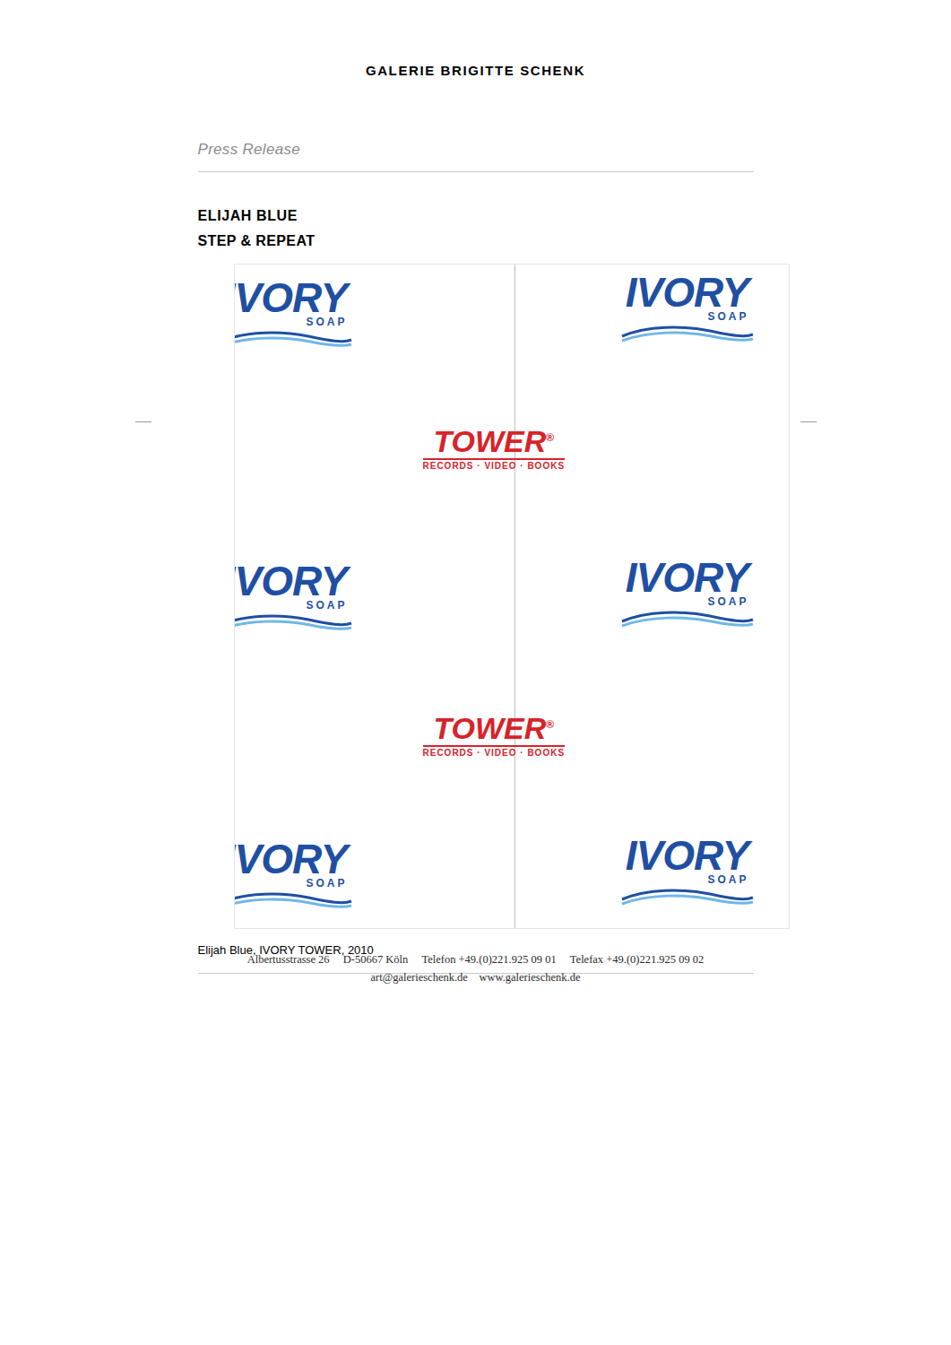GALERIE BRIGITTE SCHENK
Press Release
ELIJAH BLUE
STEP & REPEAT
IVORY
SOAP
IVORY
SOAP
TOWER®
RECORDS · VIDEO · BOOKS
TOW
RECORDS ·
IVORY
SOAP
IVORY
SOAP
TOWER®
RECORDS · VIDEO · BOOKS
TOW
RECORDS ·
IVORY
SOAP
IVORY
SOAP
Elijah Blue, IVORY TOWER, 2010
Albertusstrasse 26 D-50667 Köln Telefon +49.(0)221.925 09 01 Telefax +49.(0)221.925 09 02
art@galerieschenk.de www.galerieschenk.de